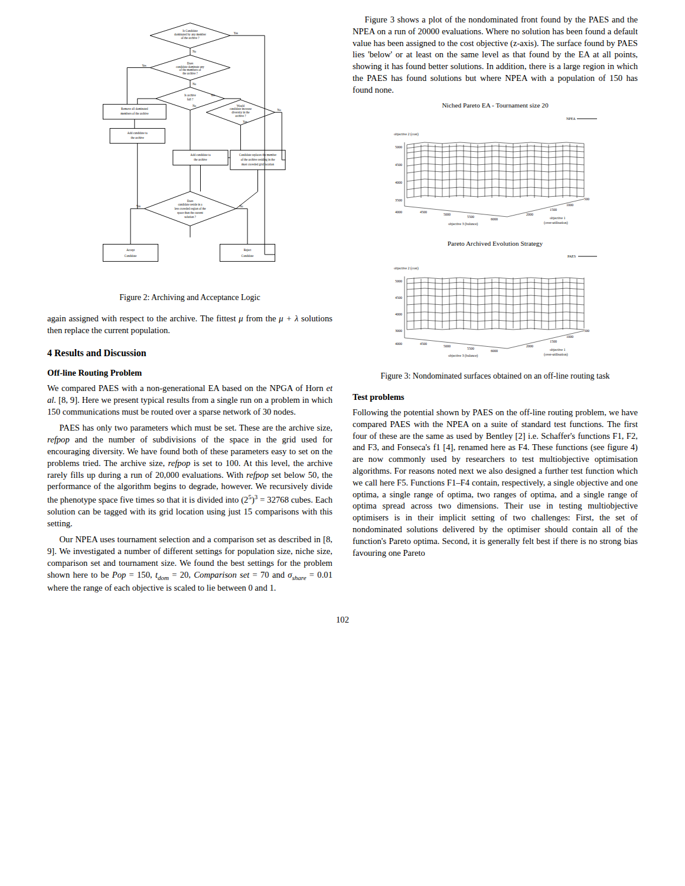Is Candidate dominated by any member of the archive ? Yes No Does candidate dominate any of the members of the archive ? Yes No Is archive full ? Yes No Would candidate increase diversity in the archive ? No Yes Remove all dominated members of the archive Add candidate to the archive Add candidate to the archive Candidate replaces the member of the archive residing in the most crowded grid location Does candidate reside in a less crowded region of the space than the current solution ? Yes No Accept Candidate Reject Candidate
Figure 2: Archiving and Acceptance Logic
again assigned with respect to the archive. The fittest μ from the μ + λ solutions then replace the current population.
4 Results and Discussion
Off-line Routing Problem
We compared PAES with a non-generational EA based on the NPGA of Horn et al. [8, 9]. Here we present typical results from a single run on a problem in which 150 communications must be routed over a sparse network of 30 nodes.
PAES has only two parameters which must be set. These are the archive size, refpop and the number of subdivisions of the space in the grid used for encouraging diversity. We have found both of these parameters easy to set on the problems tried. The archive size, refpop is set to 100. At this level, the archive rarely fills up during a run of 20,000 evaluations. With refpop set below 50, the performance of the algorithm begins to degrade, however. We recursively divide the phenotype space five times so that it is divided into (25)3 = 32768 cubes. Each solution can be tagged with its grid location using just 15 comparisons with this setting.
Our NPEA uses tournament selection and a comparison set as described in [8, 9]. We investigated a number of different settings for population size, niche size, comparison set and tournament size. We found the best settings for the problem shown here to be Pop = 150, tdom = 20, Comparison set = 70 and σshare = 0.01 where the range of each objective is scaled to lie between 0 and 1.
Figure 3 shows a plot of the nondominated front found by the PAES and the NPEA on a run of 20000 evaluations. Where no solution has been found a default value has been assigned to the cost objective (z-axis). The surface found by PAES lies 'below' or at least on the same level as that found by the EA at all points, showing it has found better solutions. In addition, there is a large region in which the PAES has found solutions but where NPEA with a population of 150 has found none.
Niched Pareto EA - Tournament size 20
NPEA objective 2 (cost) 5000 4500 4000 3500 4000 4500 5000 5500 6000 2000 1500 1000 500 objective 3 (balance) objective 1 (over-utilisation)
Pareto Archived Evolution Strategy
PAES objective 2 (cost) 5000 4500 4000 3000 4000 4500 5000 5500 6000 2000 1500 1000 500 objective 3 (balance) objective 1 (over-utilisation)
Figure 3: Nondominated surfaces obtained on an off-line routing task
Test problems
Following the potential shown by PAES on the off-line routing problem, we have compared PAES with the NPEA on a suite of standard test functions. The first four of these are the same as used by Bentley [2] i.e. Schaffer's functions F1, F2, and F3, and Fonseca's f1 [4], renamed here as F4. These functions (see figure 4) are now commonly used by researchers to test multiobjective optimisation algorithms. For reasons noted next we also designed a further test function which we call here F5. Functions F1–F4 contain, respectively, a single objective and one optima, a single range of optima, two ranges of optima, and a single range of optima spread across two dimensions. Their use in testing multiobjective optimisers is in their implicit setting of two challenges: First, the set of nondominated solutions delivered by the optimiser should contain all of the function's Pareto optima. Second, it is generally felt best if there is no strong bias favouring one Pareto
102